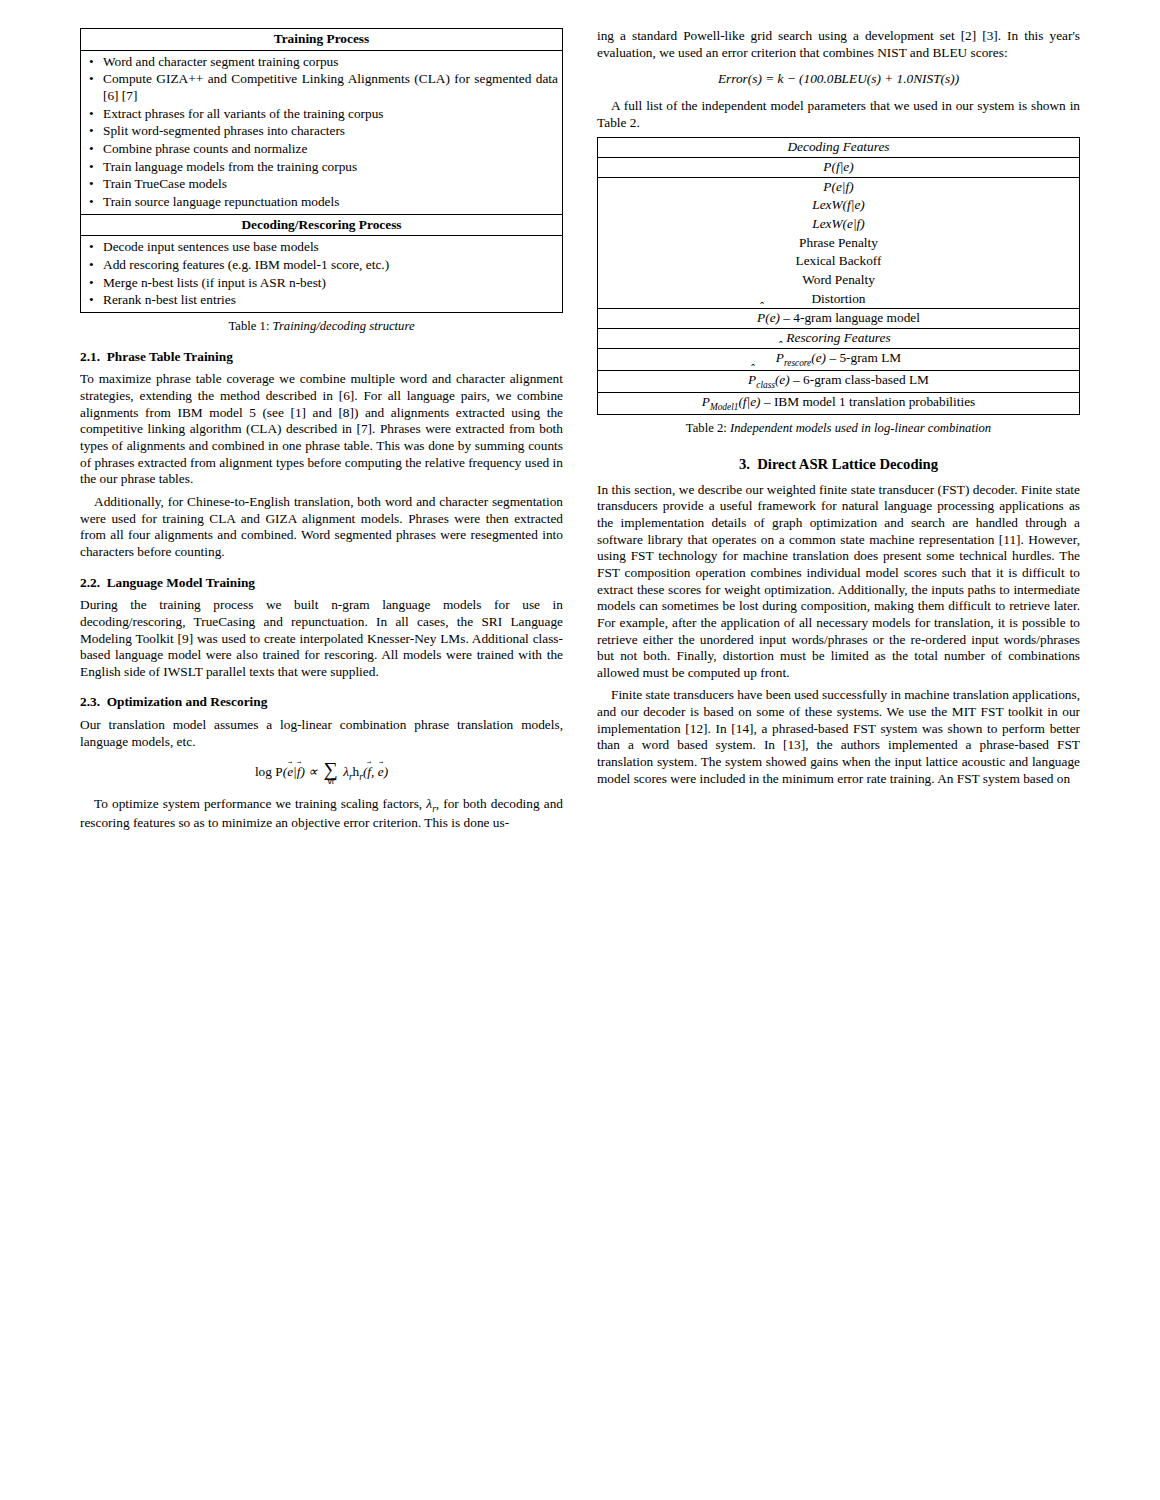| Training Process |
| Word and character segment training corpus Compute GIZA++ and Competitive Linking Alignments (CLA) for segmented data [6] [7] Extract phrases for all variants of the training corpus Split word-segmented phrases into characters Combine phrase counts and normalize Train language models from the training corpus Train TrueCase models Train source language repunctuation models |
| Decoding/Rescoring Process |
| Decode input sentences use base models Add rescoring features (e.g. IBM model-1 score, etc.) Merge n-best lists (if input is ASR n-best) Rerank n-best list entries |
Table 1: Training/decoding structure
2.1. Phrase Table Training
To maximize phrase table coverage we combine multiple word and character alignment strategies, extending the method described in [6]. For all language pairs, we combine alignments from IBM model 5 (see [1] and [8]) and alignments extracted using the competitive linking algorithm (CLA) described in [7]. Phrases were extracted from both types of alignments and combined in one phrase table. This was done by summing counts of phrases extracted from alignment types before computing the relative frequency used in the our phrase tables.
Additionally, for Chinese-to-English translation, both word and character segmentation were used for training CLA and GIZA alignment models. Phrases were then extracted from all four alignments and combined. Word segmented phrases were resegmented into characters before counting.
2.2. Language Model Training
During the training process we built n-gram language models for use in decoding/rescoring, TrueCasing and repunctuation. In all cases, the SRI Language Modeling Toolkit [9] was used to create interpolated Knesser-Ney LMs. Additional class-based language model were also trained for rescoring. All models were trained with the English side of IWSLT parallel texts that were supplied.
2.3. Optimization and Rescoring
Our translation model assumes a log-linear combination phrase translation models, language models, etc.
log P(e|f) ∝ ∑∀r λrhr(f, e)
To optimize system performance we training scaling factors, λr, for both decoding and rescoring features so as to minimize an objective error criterion. This is done us-
ing a standard Powell-like grid search using a development set [2] [3]. In this year's evaluation, we used an error criterion that combines NIST and BLEU scores:
Error(s) = k − (100.0BLEU(s) + 1.0NIST(s))
A full list of the independent model parameters that we used in our system is shown in Table 2.
| Decoding Features |
| P(f/e) |
| P(e/f) |
| LexW(f/e) |
| LexW(e/f) |
| Phrase Penalty |
| Lexical Backoff |
| Word Penalty |
| Distortion |
| P (e) – 4-gram language model |
| Rescoring Features |
| P rescore (e) – 5-gram LM |
| P class (e) – 6-gram class-based LM |
| P Model1 (f/e) – IBM model 1 translation probabilities |
Table 2: Independent models used in log-linear combination
3. Direct ASR Lattice Decoding
In this section, we describe our weighted finite state transducer (FST) decoder. Finite state transducers provide a useful framework for natural language processing applications as the implementation details of graph optimization and search are handled through a software library that operates on a common state machine representation [11]. However, using FST technology for machine translation does present some technical hurdles. The FST composition operation combines individual model scores such that it is difficult to extract these scores for weight optimization. Additionally, the inputs paths to intermediate models can sometimes be lost during composition, making them difficult to retrieve later. For example, after the application of all necessary models for translation, it is possible to retrieve either the unordered input words/phrases or the re-ordered input words/phrases but not both. Finally, distortion must be limited as the total number of combinations allowed must be computed up front.
Finite state transducers have been used successfully in machine translation applications, and our decoder is based on some of these systems. We use the MIT FST toolkit in our implementation [12]. In [14], a phrased-based FST system was shown to perform better than a word based system. In [13], the authors implemented a phrase-based FST translation system. The system showed gains when the input lattice acoustic and language model scores were included in the minimum error rate training. An FST system based on